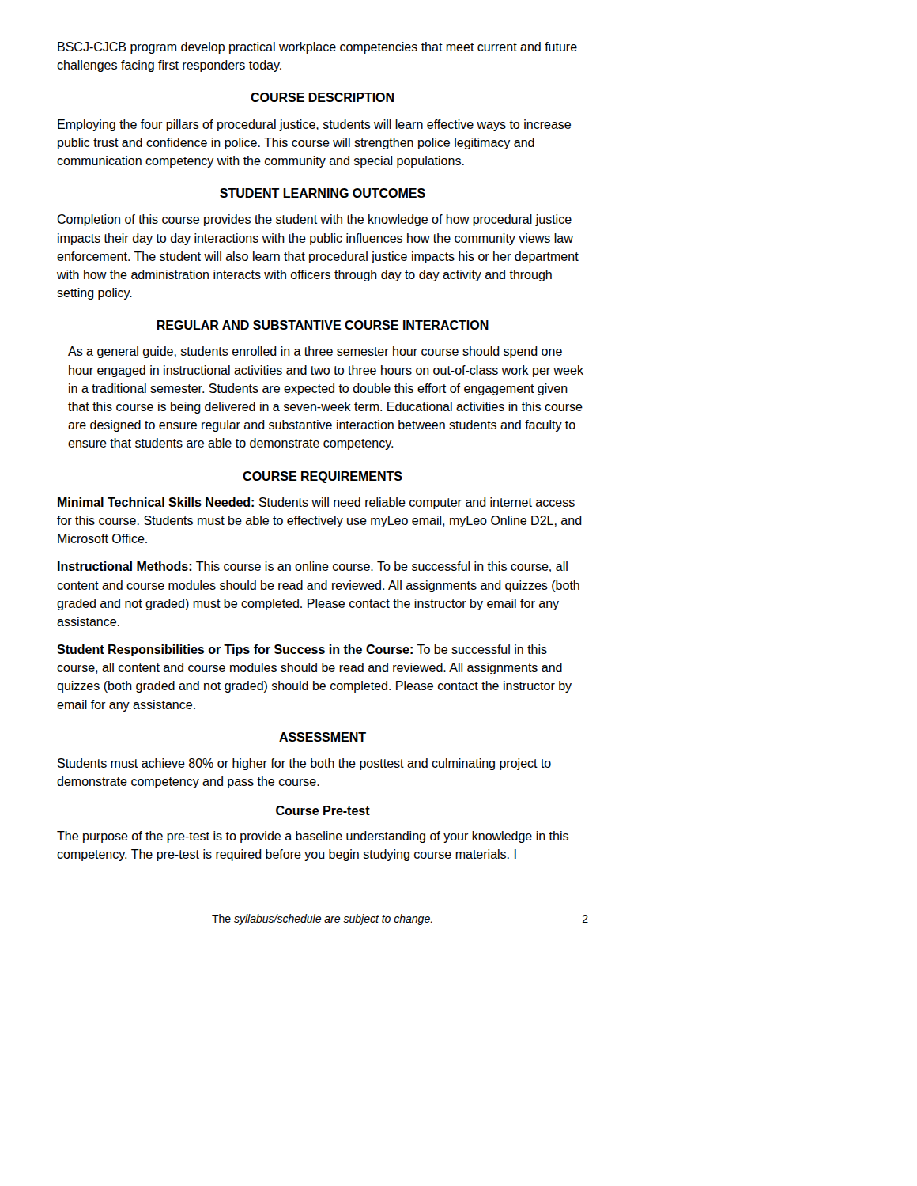BSCJ-CJCB program develop practical workplace competencies that meet current and future challenges facing first responders today.
Course Description
Employing the four pillars of procedural justice, students will learn effective ways to increase public trust and confidence in police. This course will strengthen police legitimacy and communication competency with the community and special populations.
Student Learning Outcomes
Completion of this course provides the student with the knowledge of how procedural justice impacts their day to day interactions with the public influences how the community views law enforcement. The student will also learn that procedural justice impacts his or her department with how the administration interacts with officers through day to day activity and through setting policy.
Regular and Substantive Course Interaction
As a general guide, students enrolled in a three semester hour course should spend one hour engaged in instructional activities and two to three hours on out-of-class work per week in a traditional semester. Students are expected to double this effort of engagement given that this course is being delivered in a seven-week term. Educational activities in this course are designed to ensure regular and substantive interaction between students and faculty to ensure that students are able to demonstrate competency.
Course Requirements
Minimal Technical Skills Needed: Students will need reliable computer and internet access for this course. Students must be able to effectively use myLeo email, myLeo Online D2L, and Microsoft Office.
Instructional Methods: This course is an online course. To be successful in this course, all content and course modules should be read and reviewed. All assignments and quizzes (both graded and not graded) must be completed. Please contact the instructor by email for any assistance.
Student Responsibilities or Tips for Success in the Course: To be successful in this course, all content and course modules should be read and reviewed. All assignments and quizzes (both graded and not graded) should be completed. Please contact the instructor by email for any assistance.
Assessment
Students must achieve 80% or higher for the both the posttest and culminating project to demonstrate competency and pass the course.
Course Pre-test
The purpose of the pre-test is to provide a baseline understanding of your knowledge in this competency. The pre-test is required before you begin studying course materials. I
The syllabus/schedule are subject to change. 2